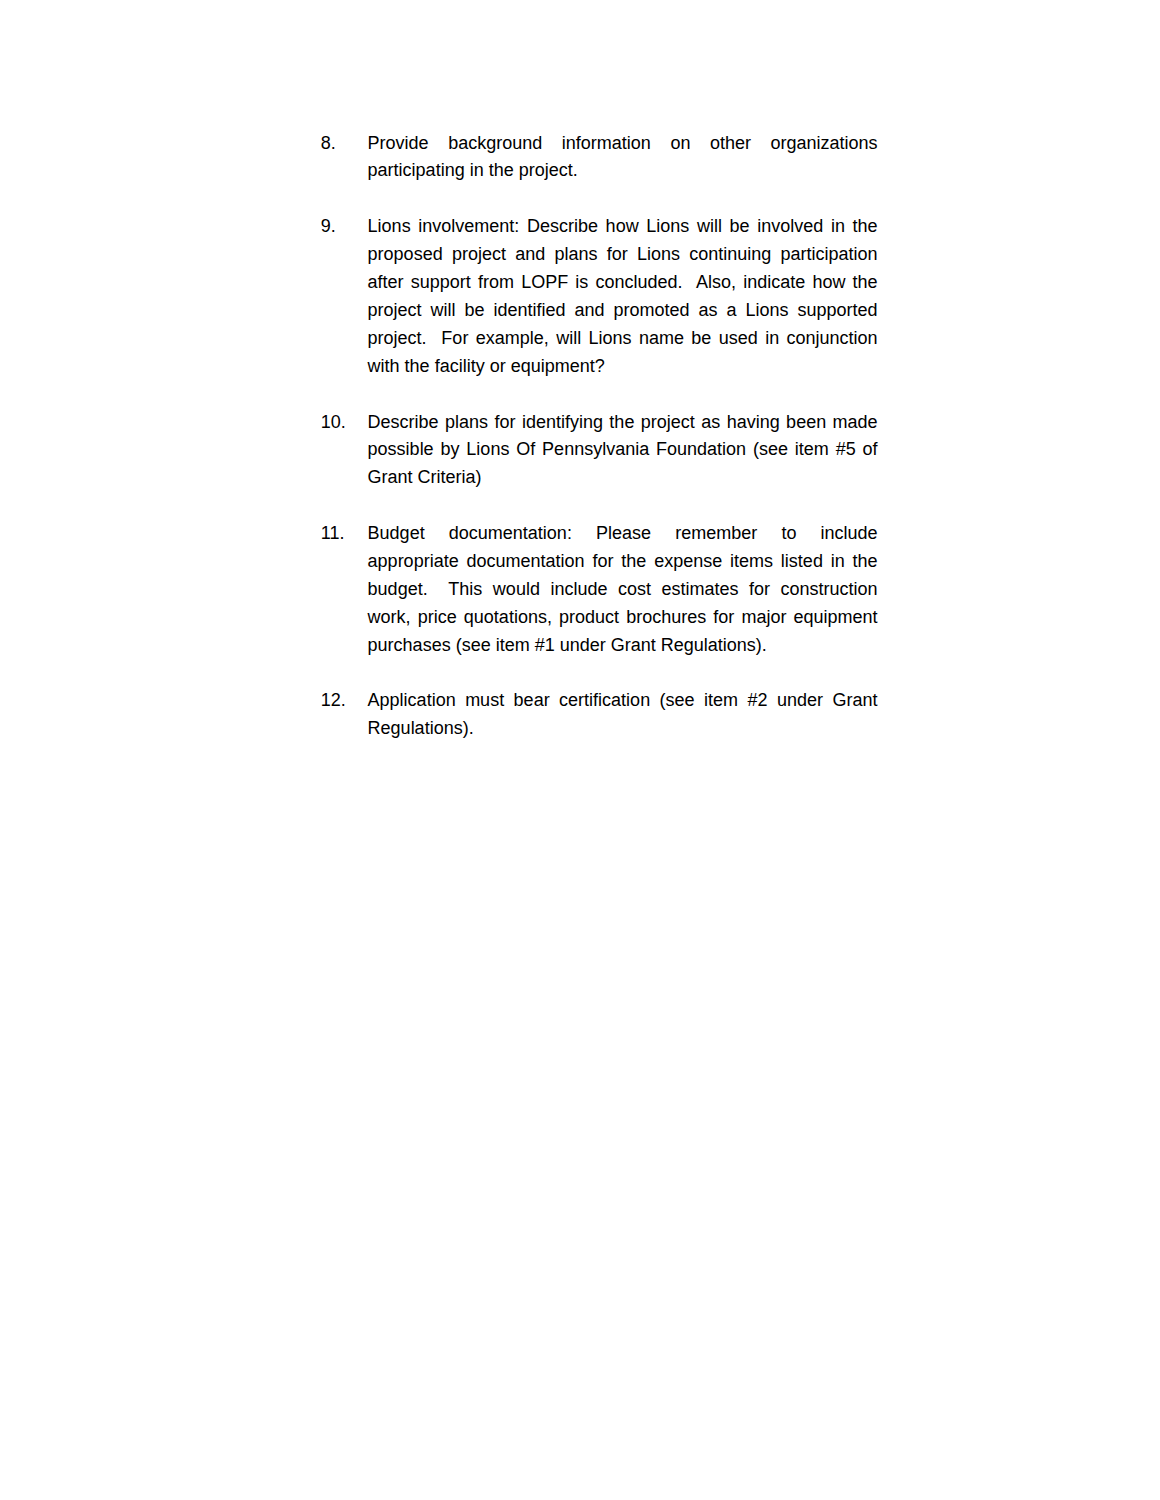8. Provide background information on other organizations participating in the project.
9. Lions involvement: Describe how Lions will be involved in the proposed project and plans for Lions continuing participation after support from LOPF is concluded. Also, indicate how the project will be identified and promoted as a Lions supported project. For example, will Lions name be used in conjunction with the facility or equipment?
10. Describe plans for identifying the project as having been made possible by Lions Of Pennsylvania Foundation (see item #5 of Grant Criteria)
11. Budget documentation: Please remember to include appropriate documentation for the expense items listed in the budget. This would include cost estimates for construction work, price quotations, product brochures for major equipment purchases (see item #1 under Grant Regulations).
12. Application must bear certification (see item #2 under Grant Regulations).